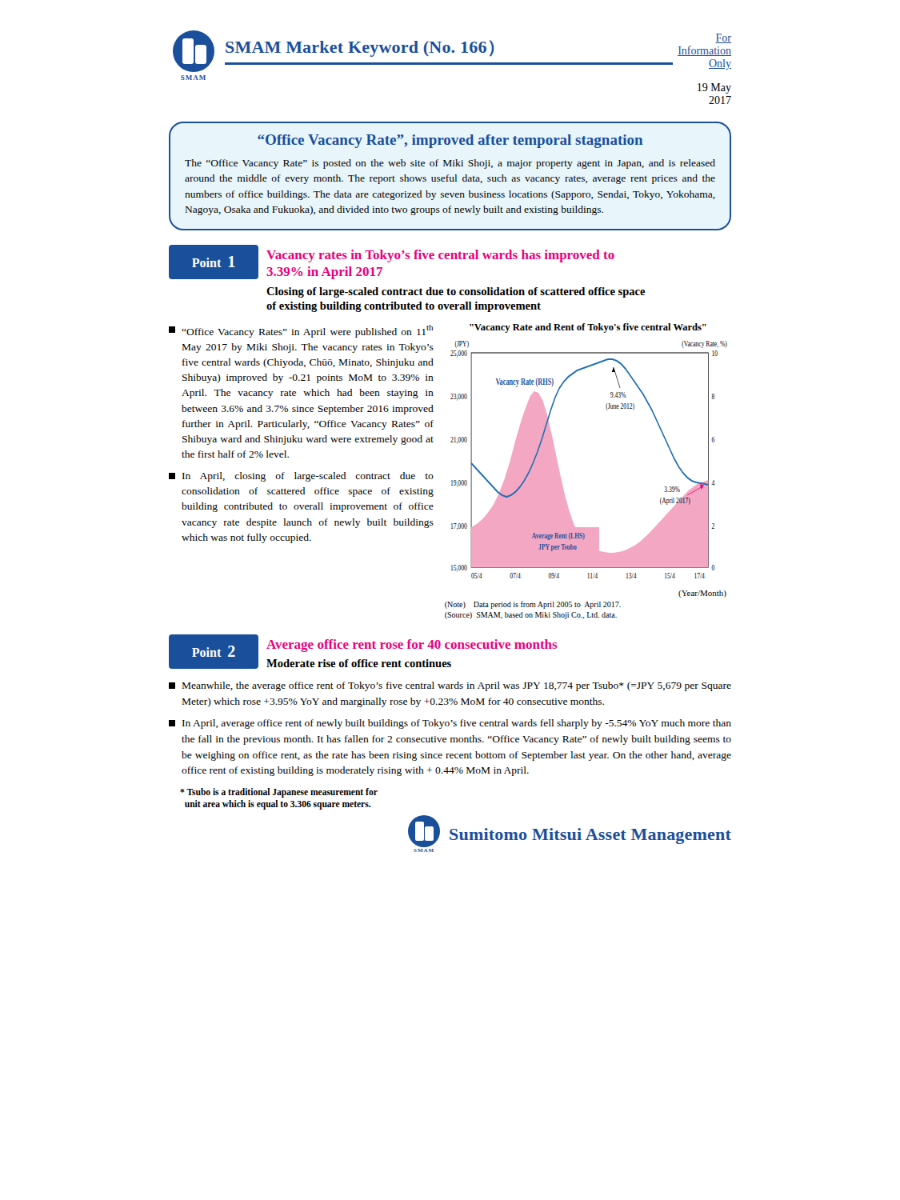SMAM
SMAM Market Keyword (No. 166）
For Information Only
19 May 2017
“Office Vacancy Rate”, improved after temporal stagnation
The “Office Vacancy Rate” is posted on the web site of Miki Shoji, a major property agent in Japan, and is released around the middle of every month. The report shows useful data, such as vacancy rates, average rent prices and the numbers of office buildings. The data are categorized by seven business locations (Sapporo, Sendai, Tokyo, Yokohama, Nagoya, Osaka and Fukuoka), and divided into two groups of newly built and existing buildings.
Point 1
Vacancy rates in Tokyo’s five central wards has improved to
3.39% in April 2017
Closing of large-scaled contract due to consolidation of scattered office space
of existing building contributed to overall improvement
“Office Vacancy Rates” in April were published on 11th May 2017 by Miki Shoji. The vacancy rates in Tokyo’s five central wards (Chiyoda, Chūō, Minato, Shinjuku and Shibuya) improved by -0.21 points MoM to 3.39% in April. The vacancy rate which had been staying in between 3.6% and 3.7% since September 2016 improved further in April. Particularly, “Office Vacancy Rates” of Shibuya ward and Shinjuku ward were extremely good at the first half of 2% level.
In April, closing of large-scaled contract due to consolidation of scattered office space of existing building contributed to overall improvement of office vacancy rate despite launch of newly built buildings which was not fully occupied.
"Vacancy Rate and Rent of Tokyo's five central Wards"
(JPY) (Vacancy Rate, %) 25,000 23,000 21,000 19,000 17,000 15,000 10 8 6 4 2 0 05/4 07/4 09/4 11/4 13/4 15/4 17/4 Vacancy Rate (RHS) 9.43% (June 2012) 3.39% (April 2017) Average Rent (LHS) JPY per Tsubo
(Year/Month)
(Note) Data period is from April 2005 to April 2017.
(Source) SMAM, based on Miki Shoji Co., Ltd. data.
Point 2
Average office rent rose for 40 consecutive months
Moderate rise of office rent continues
Meanwhile, the average office rent of Tokyo’s five central wards in April was JPY 18,774 per Tsubo* (=JPY 5,679 per Square Meter) which rose +3.95% YoY and marginally rose by +0.23% MoM for 40 consecutive months.
In April, average office rent of newly built buildings of Tokyo’s five central wards fell sharply by -5.54% YoY much more than the fall in the previous month. It has fallen for 2 consecutive months. “Office Vacancy Rate” of newly built building seems to be weighing on office rent, as the rate has been rising since recent bottom of September last year. On the other hand, average office rent of existing building is moderately rising with + 0.44% MoM in April.
* Tsubo is a traditional Japanese measurement for
unit area which is equal to 3.306 square meters.
SMAM
Sumitomo Mitsui Asset Management